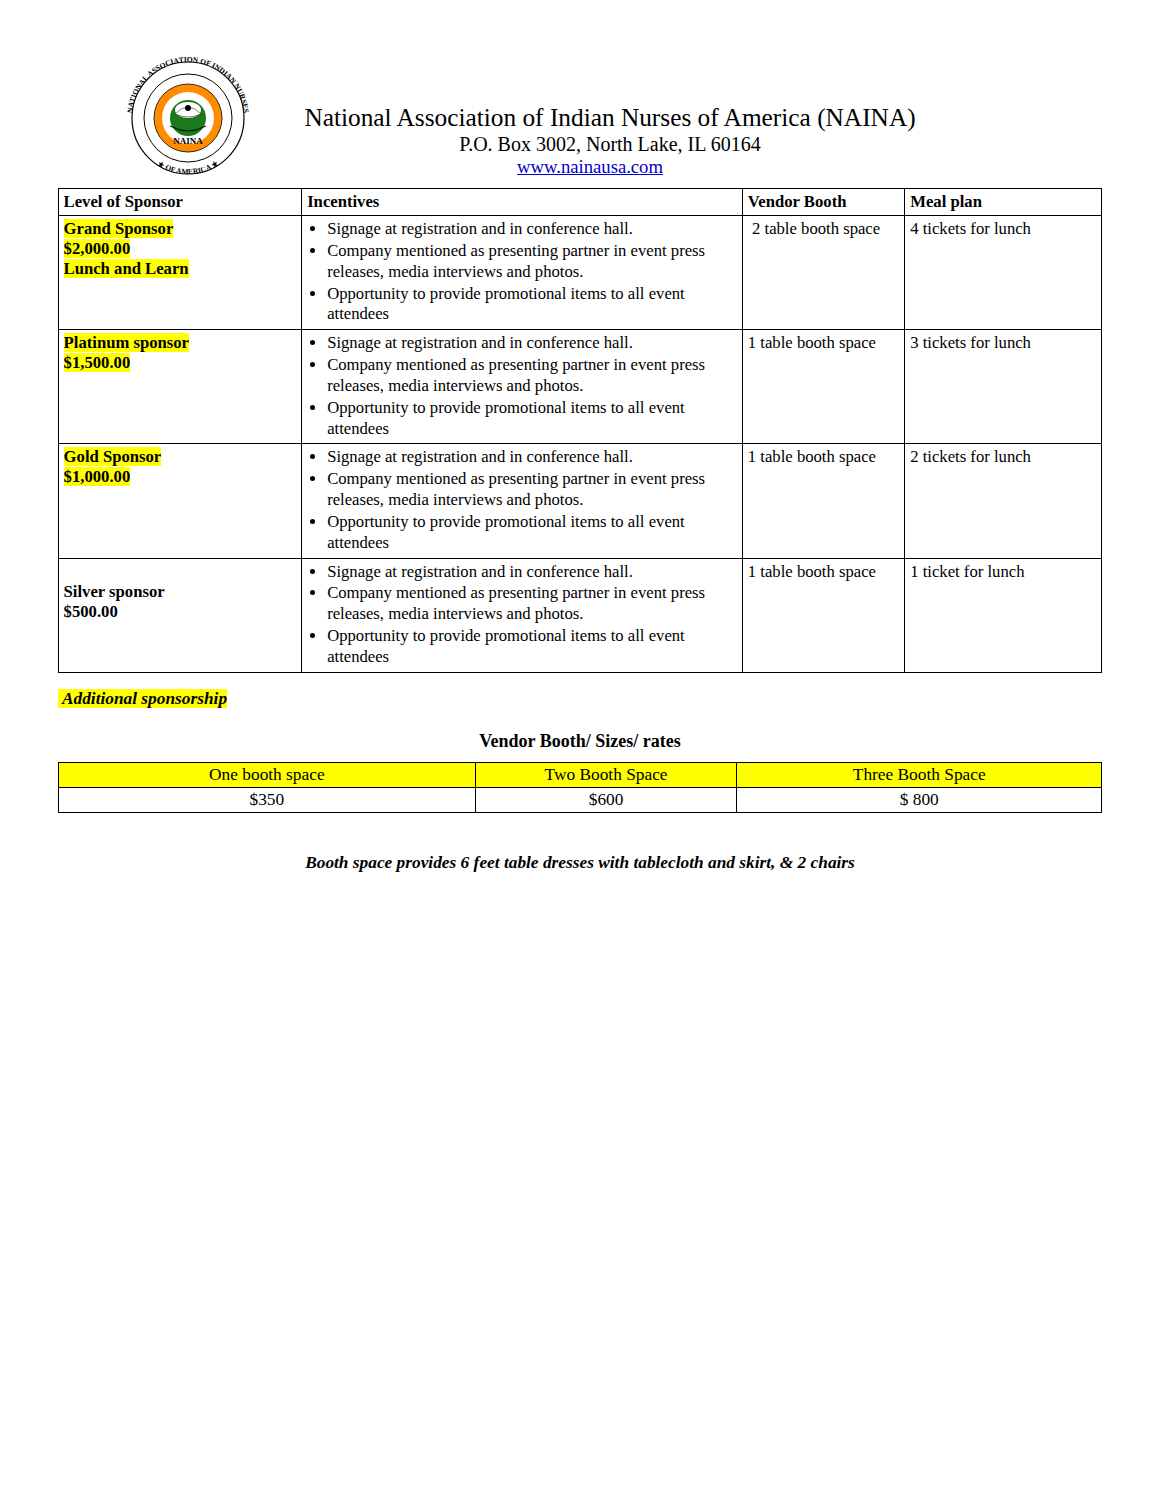NATIONAL ASSOCIATION OF INDIAN NURSES ★ OF AMERICA ★ NAINA
National Association of Indian Nurses of America (NAINA)
P.O. Box 3002, North Lake, IL 60164
www.nainausa.com
| Level of Sponsor | Incentives | Vendor Booth | Meal plan |
| --- | --- | --- | --- |
| Grand Sponsor $2,000.00 Lunch and Learn | Signage at registration and in conference hall. Company mentioned as presenting partner in event press releases, media interviews and photos. Opportunity to provide promotional items to all event attendees | 2 table booth space | 4 tickets for lunch |
| Platinum sponsor $1,500.00 | Signage at registration and in conference hall. Company mentioned as presenting partner in event press releases, media interviews and photos. Opportunity to provide promotional items to all event attendees | 1 table booth space | 3 tickets for lunch |
| Gold Sponsor $1,000.00 | Signage at registration and in conference hall. Company mentioned as presenting partner in event press releases, media interviews and photos. Opportunity to provide promotional items to all event attendees | 1 table booth space | 2 tickets for lunch |
| Silver sponsor $500.00 | Signage at registration and in conference hall. Company mentioned as presenting partner in event press releases, media interviews and photos. Opportunity to provide promotional items to all event attendees | 1 table booth space | 1 ticket for lunch |
Additional sponsorship
Vendor Booth/ Sizes/ rates
| One booth space | Two Booth Space | Three Booth Space |
| $350 | $600 | $ 800 |
Booth space provides 6 feet table dresses with tablecloth and skirt, & 2 chairs